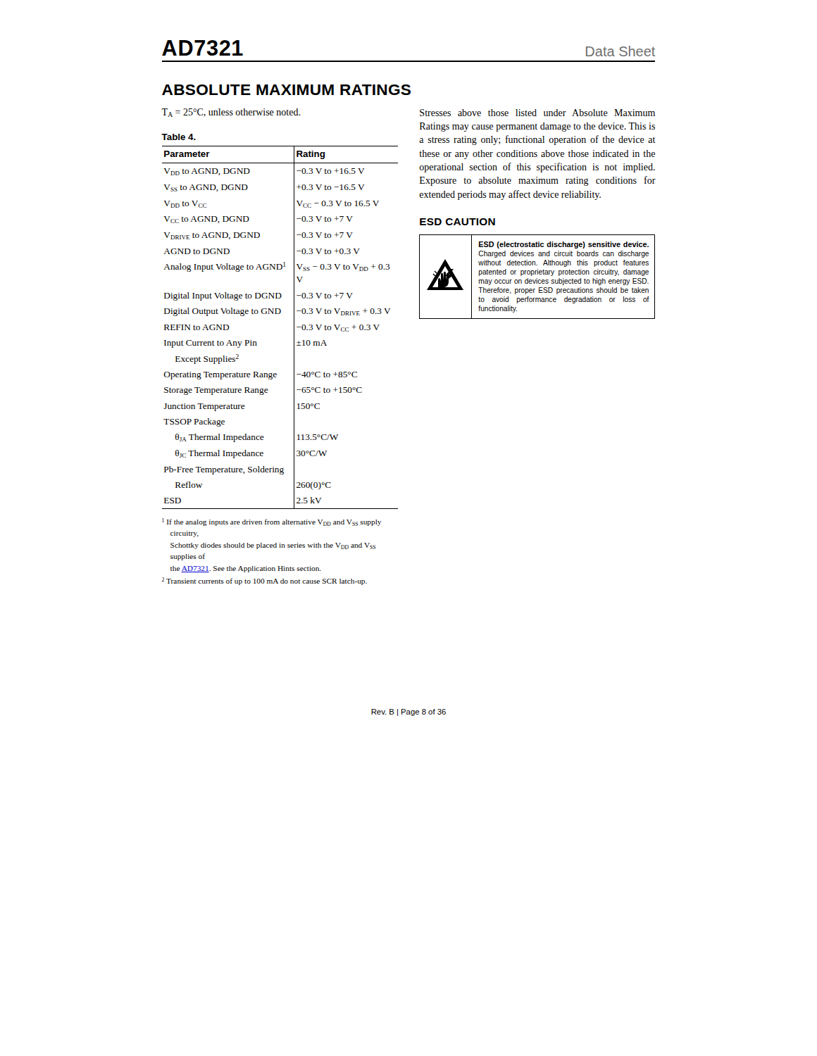AD7321
Data Sheet
ABSOLUTE MAXIMUM RATINGS
TA = 25°C, unless otherwise noted.
Table 4.
| Parameter | Rating |
| --- | --- |
| V DD to AGND, DGND | −0.3 V to +16.5 V |
| V SS to AGND, DGND | +0.3 V to −16.5 V |
| V DD to V CC | V CC − 0.3 V to 16.5 V |
| V CC to AGND, DGND | −0.3 V to +7 V |
| V DRIVE to AGND, DGND | −0.3 V to +7 V |
| AGND to DGND | −0.3 V to +0.3 V |
| Analog Input Voltage to AGND 1 | V SS − 0.3 V to V DD + 0.3 V |
| Digital Input Voltage to DGND | −0.3 V to +7 V |
| Digital Output Voltage to GND | −0.3 V to V DRIVE + 0.3 V |
| REFIN to AGND | −0.3 V to V CC + 0.3 V |
| Input Current to Any Pin | ±10 mA |
| Except Supplies 2 | |
| Operating Temperature Range | −40°C to +85°C |
| Storage Temperature Range | −65°C to +150°C |
| Junction Temperature | 150°C |
| TSSOP Package | |
| θ JA Thermal Impedance | 113.5°C/W |
| θ JC Thermal Impedance | 30°C/W |
| Pb-Free Temperature, Soldering | |
| Reflow | 260(0)°C |
| ESD | 2.5 kV |
1 If the analog inputs are driven from alternative VDD and VSS supply circuitry,
Schottky diodes should be placed in series with the VDD and VSS supplies of
the AD7321. See the Application Hints section.
2 Transient currents of up to 100 mA do not cause SCR latch-up.
Stresses above those listed under Absolute Maximum Ratings may cause permanent damage to the device. This is a stress rating only; functional operation of the device at these or any other conditions above those indicated in the operational section of this specification is not implied. Exposure to absolute maximum rating conditions for extended periods may affect device reliability.
ESD CAUTION
ESD (electrostatic discharge) sensitive device. Charged devices and circuit boards can discharge without detection. Although this product features patented or proprietary protection circuitry, damage may occur on devices subjected to high energy ESD. Therefore, proper ESD precautions should be taken to avoid performance degradation or loss of functionality.
Rev. B | Page 8 of 36